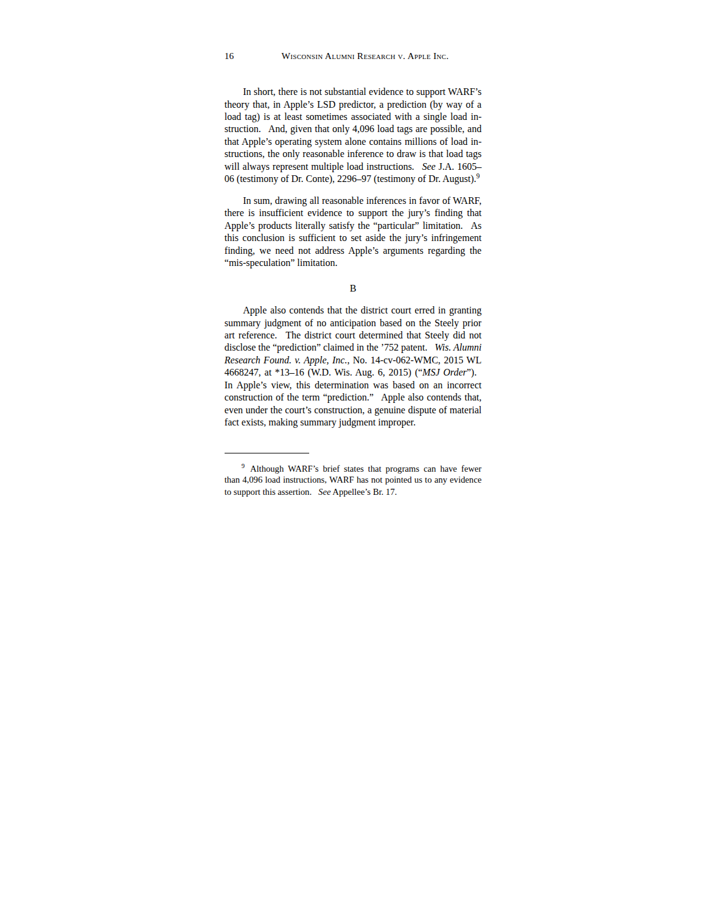16 Wisconsin Alumni Research v. Apple Inc.
In short, there is not substantial evidence to support WARF’s theory that, in Apple’s LSD predictor, a prediction (by way of a load tag) is at least sometimes associated with a single load instruction.  And, given that only 4,096 load tags are possible, and that Apple’s operating system alone contains millions of load instructions, the only reasonable inference to draw is that load tags will always represent multiple load instructions.  See J.A. 1605–06 (testimony of Dr. Conte), 2296–97 (testimony of Dr. August).9
In sum, drawing all reasonable inferences in favor of WARF, there is insufficient evidence to support the jury’s finding that Apple’s products literally satisfy the “particular” limitation.  As this conclusion is sufficient to set aside the jury’s infringement finding, we need not address Apple’s arguments regarding the “mis-speculation” limitation.
B
Apple also contends that the district court erred in granting summary judgment of no anticipation based on the Steely prior art reference.  The district court determined that Steely did not disclose the “prediction” claimed in the ’752 patent.  Wis. Alumni Research Found. v. Apple, Inc., No. 14-cv-062-WMC, 2015 WL 4668247, at *13–16 (W.D. Wis. Aug. 6, 2015) (“MSJ Order”).  In Apple’s view, this determination was based on an incorrect construction of the term “prediction.”  Apple also contends that, even under the court’s construction, a genuine dispute of material fact exists, making summary judgment improper.
9 Although WARF’s brief states that programs can have fewer than 4,096 load instructions, WARF has not pointed us to any evidence to support this assertion.  See Appellee’s Br. 17.